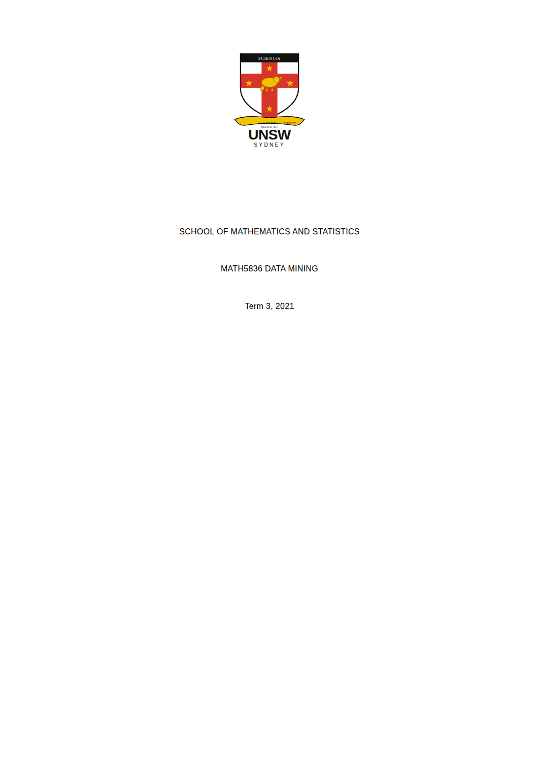UNSW Sydney coat of arms and wordmark Shield with red cross, gold stars, and a lion; scroll reading CORDE MANU ET MENTE; below, the text UNSW SYDNEY. SCIENTIA CORDE MANU ET MENTE UNSW SYDNEY
SCHOOL OF MATHEMATICS AND STATISTICS
MATH5836 DATA MINING
Term 3, 2021